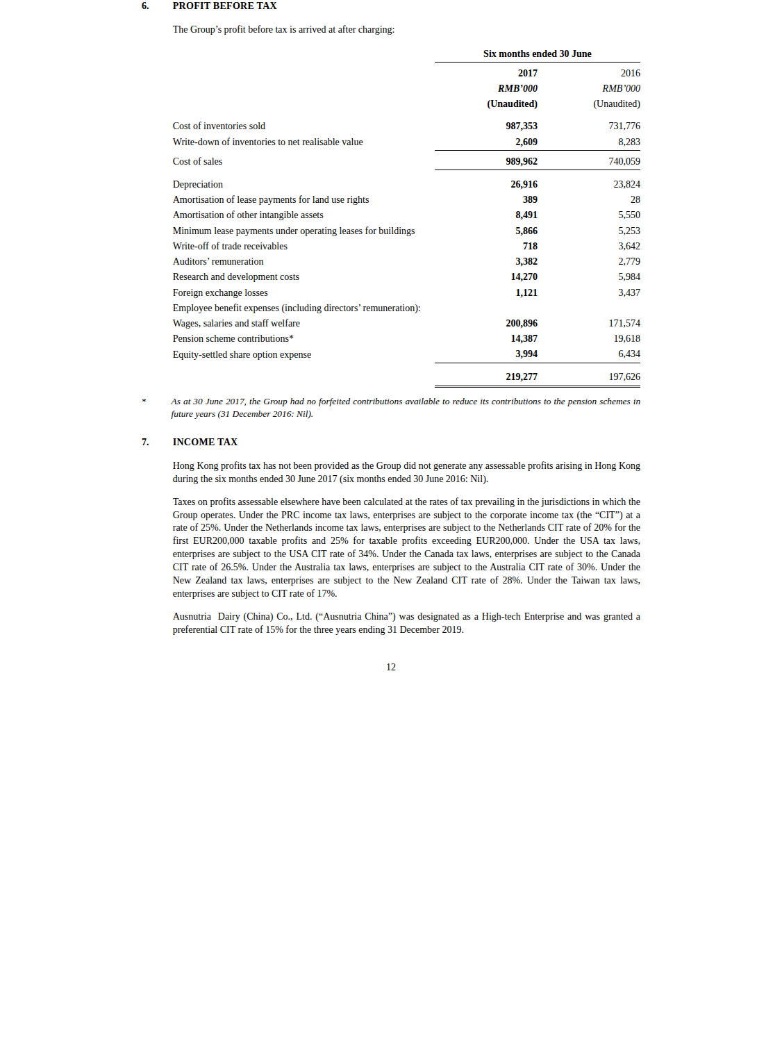6. PROFIT BEFORE TAX
The Group’s profit before tax is arrived at after charging:
| | Six months ended 30 June |
| | 2017 | 2016 |
| | RMB’000 | RMB’000 |
| | (Unaudited) | (Unaudited) |
| Cost of inventories sold | 987,353 | 731,776 |
| Write-down of inventories to net realisable value | 2,609 | 8,283 |
| Cost of sales | 989,962 | 740,059 |
| Depreciation | 26,916 | 23,824 |
| Amortisation of lease payments for land use rights | 389 | 28 |
| Amortisation of other intangible assets | 8,491 | 5,550 |
| Minimum lease payments under operating leases for buildings | 5,866 | 5,253 |
| Write-off of trade receivables | 718 | 3,642 |
| Auditors’ remuneration | 3,382 | 2,779 |
| Research and development costs | 14,270 | 5,984 |
| Foreign exchange losses | 1,121 | 3,437 |
| Employee benefit expenses (including directors’ remuneration): | | |
| Wages, salaries and staff welfare | 200,896 | 171,574 |
| Pension scheme contributions* | 14,387 | 19,618 |
| Equity-settled share option expense | 3,994 | 6,434 |
| | 219,277 | 197,626 |
* As at 30 June 2017, the Group had no forfeited contributions available to reduce its contributions to the pension schemes in future years (31 December 2016: Nil).
7. INCOME TAX
Hong Kong profits tax has not been provided as the Group did not generate any assessable profits arising in Hong Kong during the six months ended 30 June 2017 (six months ended 30 June 2016: Nil).
Taxes on profits assessable elsewhere have been calculated at the rates of tax prevailing in the jurisdictions in which the Group operates. Under the PRC income tax laws, enterprises are subject to the corporate income tax (the “CIT”) at a rate of 25%. Under the Netherlands income tax laws, enterprises are subject to the Netherlands CIT rate of 20% for the first EUR200,000 taxable profits and 25% for taxable profits exceeding EUR200,000. Under the USA tax laws, enterprises are subject to the USA CIT rate of 34%. Under the Canada tax laws, enterprises are subject to the Canada CIT rate of 26.5%. Under the Australia tax laws, enterprises are subject to the Australia CIT rate of 30%. Under the New Zealand tax laws, enterprises are subject to the New Zealand CIT rate of 28%. Under the Taiwan tax laws, enterprises are subject to CIT rate of 17%.
Ausnutria Dairy (China) Co., Ltd. (“Ausnutria China”) was designated as a High-tech Enterprise and was granted a preferential CIT rate of 15% for the three years ending 31 December 2019.
12